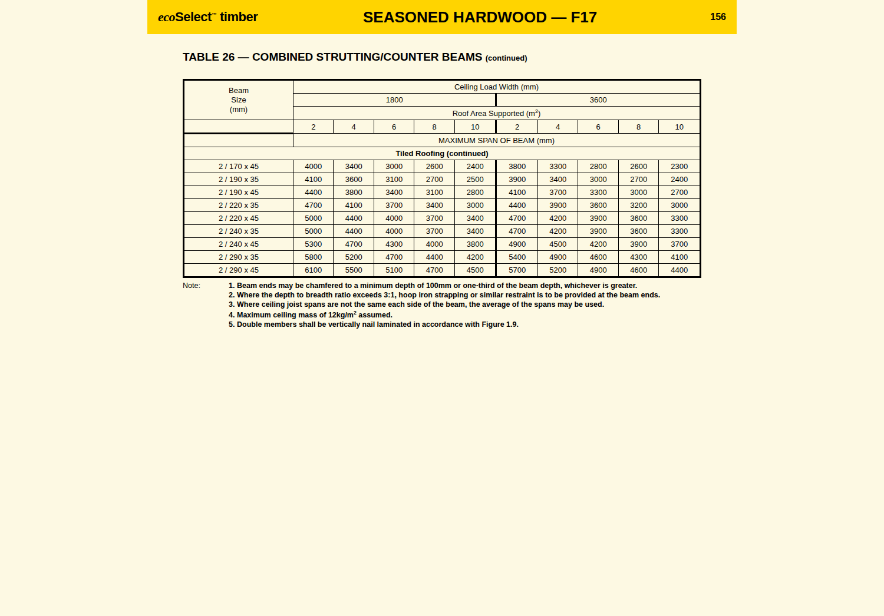eco Select™ timber
SEASONED HARDWOOD — F17
156
TABLE 26 — COMBINED STRUTTING/COUNTER BEAMS (continued)
| Beam Size (mm) | Ceiling Load Width (mm) |
| --- | --- |
| 1800 | 3600 |
| Roof Area Supported (m 2 ) |
| | 2 | 4 | 6 | 8 | 10 | 2 | 4 | 6 | 8 | 10 |
| | MAXIMUM SPAN OF BEAM (mm) |
| Tiled Roofing (continued) |
| 2 / 170 x 45 | 4000 | 3400 | 3000 | 2600 | 2400 | 3800 | 3300 | 2800 | 2600 | 2300 |
| 2 / 190 x 35 | 4100 | 3600 | 3100 | 2700 | 2500 | 3900 | 3400 | 3000 | 2700 | 2400 |
| 2 / 190 x 45 | 4400 | 3800 | 3400 | 3100 | 2800 | 4100 | 3700 | 3300 | 3000 | 2700 |
| 2 / 220 x 35 | 4700 | 4100 | 3700 | 3400 | 3000 | 4400 | 3900 | 3600 | 3200 | 3000 |
| 2 / 220 x 45 | 5000 | 4400 | 4000 | 3700 | 3400 | 4700 | 4200 | 3900 | 3600 | 3300 |
| 2 / 240 x 35 | 5000 | 4400 | 4000 | 3700 | 3400 | 4700 | 4200 | 3900 | 3600 | 3300 |
| 2 / 240 x 45 | 5300 | 4700 | 4300 | 4000 | 3800 | 4900 | 4500 | 4200 | 3900 | 3700 |
| 2 / 290 x 35 | 5800 | 5200 | 4700 | 4400 | 4200 | 5400 | 4900 | 4600 | 4300 | 4100 |
| 2 / 290 x 45 | 6100 | 5500 | 5100 | 4700 | 4500 | 5700 | 5200 | 4900 | 4600 | 4400 |
Note:
Beam ends may be chamfered to a minimum depth of 100mm or one-third of the beam depth, whichever is greater.
Where the depth to breadth ratio exceeds 3:1, hoop iron strapping or similar restraint is to be provided at the beam ends.
Where ceiling joist spans are not the same each side of the beam, the average of the spans may be used.
Maximum ceiling mass of 12kg/m2 assumed.
Double members shall be vertically nail laminated in accordance with Figure 1.9.